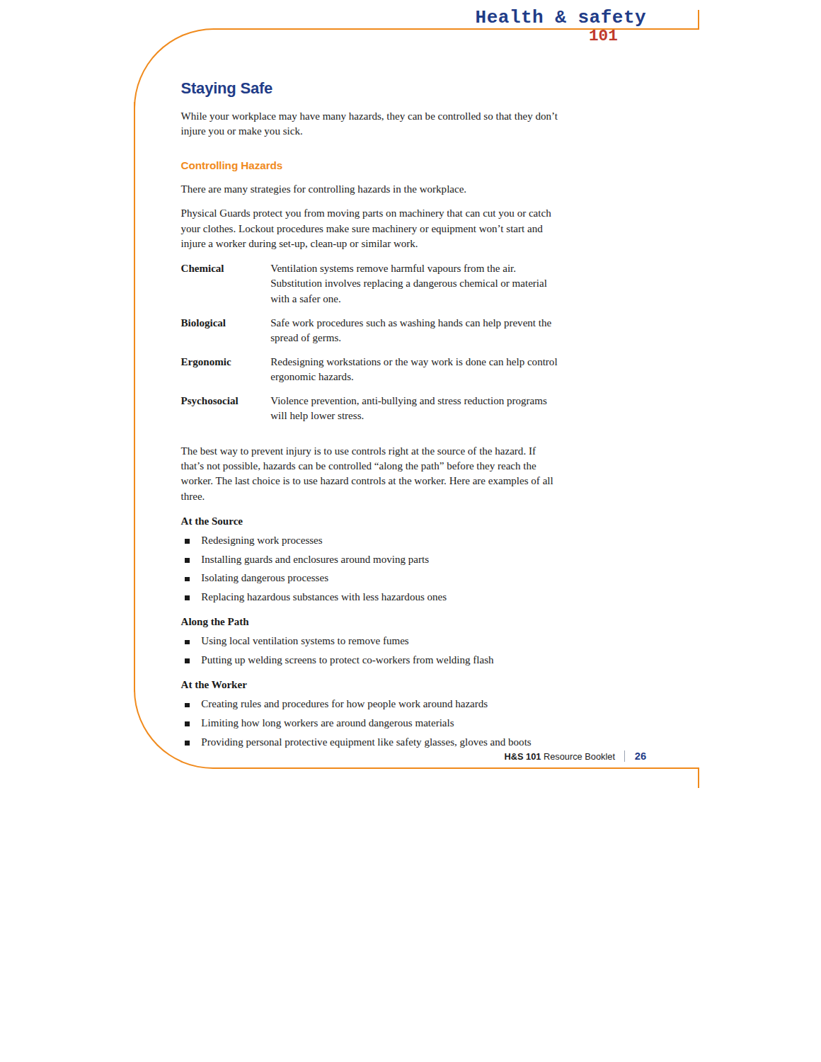Health & safety
101
Staying Safe
While your workplace may have many hazards, they can be controlled so that they don’t injure you or make you sick.
Controlling Hazards
There are many strategies for controlling hazards in the workplace.
Physical Guards protect you from moving parts on machinery that can cut you or catch your clothes. Lockout procedures make sure machinery or equipment won’t start and injure a worker during set-up, clean-up or similar work.
| Chemical | Ventilation systems remove harmful vapours from the air. Substitution involves replacing a dangerous chemical or material with a safer one. |
| Biological | Safe work procedures such as washing hands can help prevent the spread of germs. |
| Ergonomic | Redesigning workstations or the way work is done can help control ergonomic hazards. |
| Psychosocial | Violence prevention, anti-bullying and stress reduction programs will help lower stress. |
The best way to prevent injury is to use controls right at the source of the hazard. If that’s not possible, hazards can be controlled “along the path” before they reach the worker. The last choice is to use hazard controls at the worker. Here are examples of all three.
At the Source
Redesigning work processes
Installing guards and enclosures around moving parts
Isolating dangerous processes
Replacing hazardous substances with less hazardous ones
Along the Path
Using local ventilation systems to remove fumes
Putting up welding screens to protect co-workers from welding flash
At the Worker
Creating rules and procedures for how people work around hazards
Limiting how long workers are around dangerous materials
Providing personal protective equipment like safety glasses, gloves and boots
H&S 101 Resource Booklet 26